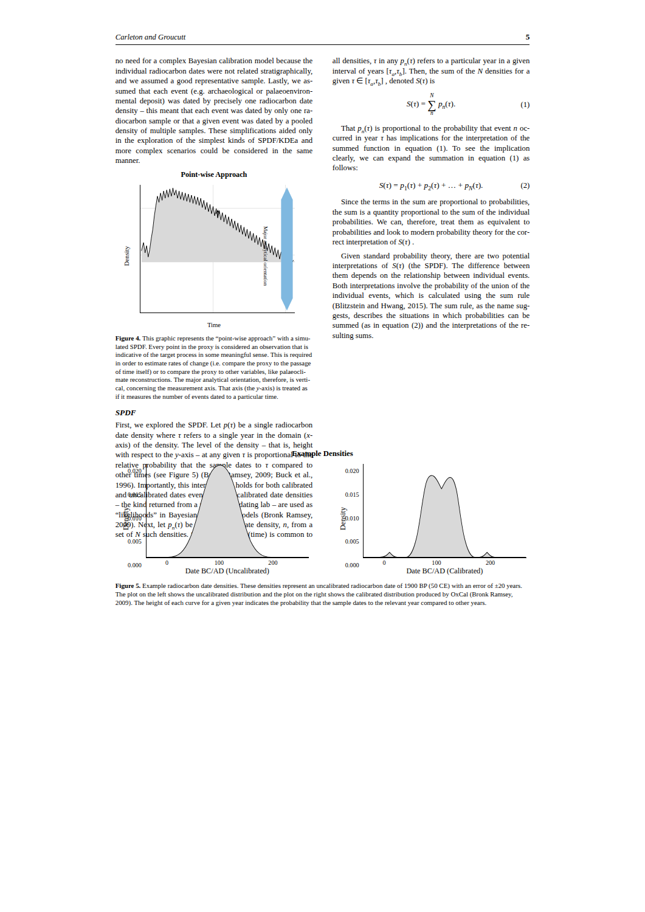Carleton and Groucutt 5
no need for a complex Bayesian calibration model because the individual radiocarbon dates were not related stratigraphically, and we assumed a good representative sample. Lastly, we assumed that each event (e.g. archaeological or palaeoenvironmental deposit) was dated by precisely one radiocarbon date density – this meant that each event was dated by only one radiocarbon sample or that a given event was dated by a pooled density of multiple samples. These simplifications aided only in the exploration of the simplest kinds of SPDF/KDEa and more complex scenarios could be considered in the same manner.
Point-wise Approach
Density
Major analytical orientation
Time
Figure 4. This graphic represents the “point-wise approach” with a simulated SPDF. Every point in the proxy is considered an observation that is indicative of the target process in some meaningful sense. This is required in order to estimate rates of change (i.e. compare the proxy to the passage of time itself) or to compare the proxy to other variables, like palaeoclimate reconstructions. The major analytical orientation, therefore, is vertical, concerning the measurement axis. That axis (the y-axis) is treated as if it measures the number of events dated to a particular time.
SPDF
First, we explored the SPDF. Let p(τ) be a single radiocarbon date density where τ refers to a single year in the domain (x-axis) of the density. The level of the density – that is, height with respect to the y-axis – at any given τ is proportional to the relative probability that the sample dates to τ compared to other times (see Figure 5) (Bronk Ramsey, 2009; Buck et al., 1996). Importantly, this interpretation holds for both calibrated and uncalibrated dates even though uncalibrated date densities – the kind returned from a radiocarbon dating lab – are used as “likelihoods” in Bayesian calibration models (Bronk Ramsey, 2009). Next, let pn(τ) be a radiocarbon date density, n, from a set of N such densities. Since the domain (time) is common to all densities, τ in any pn(τ) refers to a particular year in a given interval of years [τa,τb]. Then, the sum of the N densities for a given τ ∈ [τa,τb] , denoted S(τ) is
S(τ) = N ∑ n pn(τ). (1)
That pn(τ) is proportional to the probability that event n occurred in year τ has implications for the interpretation of the summed function in equation (1). To see the implication clearly, we can expand the summation in equation (1) as follows:
S(τ) = p1(τ) + p2(τ) + … + pN(τ). (2)
Since the terms in the sum are proportional to probabilities, the sum is a quantity proportional to the sum of the individual probabilities. We can, therefore, treat them as equivalent to probabilities and look to modern probability theory for the correct interpretation of S(τ) .
Given standard probability theory, there are two potential interpretations of S(τ) (the SPDF). The difference between them depends on the relationship between individual events. Both interpretations involve the probability of the union of the individual events, which is calculated using the sum rule (Blitzstein and Hwang, 2015). The sum rule, as the name suggests, describes the situations in which probabilities can be summed (as in equation (2)) and the interpretations of the resulting sums.
Example Densities
Density
0.020 0.015 0.010 0.005 0.000
0 100 200
Date BC/AD (Uncalibrated)
Density
0.020 0.015 0.010 0.005 0.000
0 100 200
Date BC/AD (Calibrated)
Figure 5. Example radiocarbon date densities. These densities represent an uncalibrated radiocarbon date of 1900 BP (50 CE) with an error of ±20 years. The plot on the left shows the uncalibrated distribution and the plot on the right shows the calibrated distribution produced by OxCal (Bronk Ramsey, 2009). The height of each curve for a given year indicates the probability that the sample dates to the relevant year compared to other years.